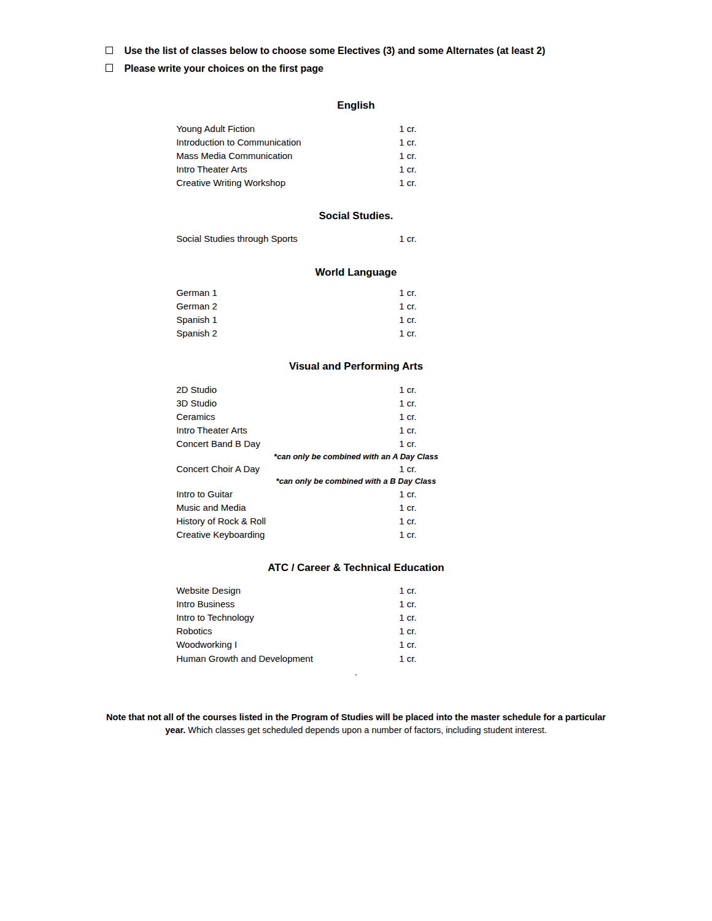Use the list of classes below to choose some Electives (3) and some Alternates (at least 2)
Please write your choices on the first page
English
| Young Adult Fiction | 1 cr. |
| Introduction to Communication | 1 cr. |
| Mass Media Communication | 1 cr. |
| Intro Theater Arts | 1 cr. |
| Creative Writing Workshop | 1 cr. |
Social Studies.
| Social Studies through Sports | 1 cr. |
World Language
| German 1 | 1 cr. |
| German 2 | 1 cr. |
| Spanish 1 | 1 cr. |
| Spanish 2 | 1 cr. |
Visual and Performing Arts
| 2D Studio | 1 cr. |
| 3D Studio | 1 cr. |
| Ceramics | 1 cr. |
| Intro Theater Arts | 1 cr. |
| Concert Band B Day | 1 cr. |
| *can only be combined with an A Day Class |
| Concert Choir A Day | 1 cr. |
| *can only be combined with a B Day Class |
| Intro to Guitar | 1 cr. |
| Music and Media | 1 cr. |
| History of Rock & Roll | 1 cr. |
| Creative Keyboarding | 1 cr. |
ATC / Career & Technical Education
| Website Design | 1 cr. |
| Intro Business | 1 cr. |
| Intro to Technology | 1 cr. |
| Robotics | 1 cr. |
| Woodworking I | 1 cr. |
| Human Growth and Development | 1 cr. |
.
Note that not all of the courses listed in the Program of Studies will be placed into the master schedule for a particular year. Which classes get scheduled depends upon a number of factors, including student interest.